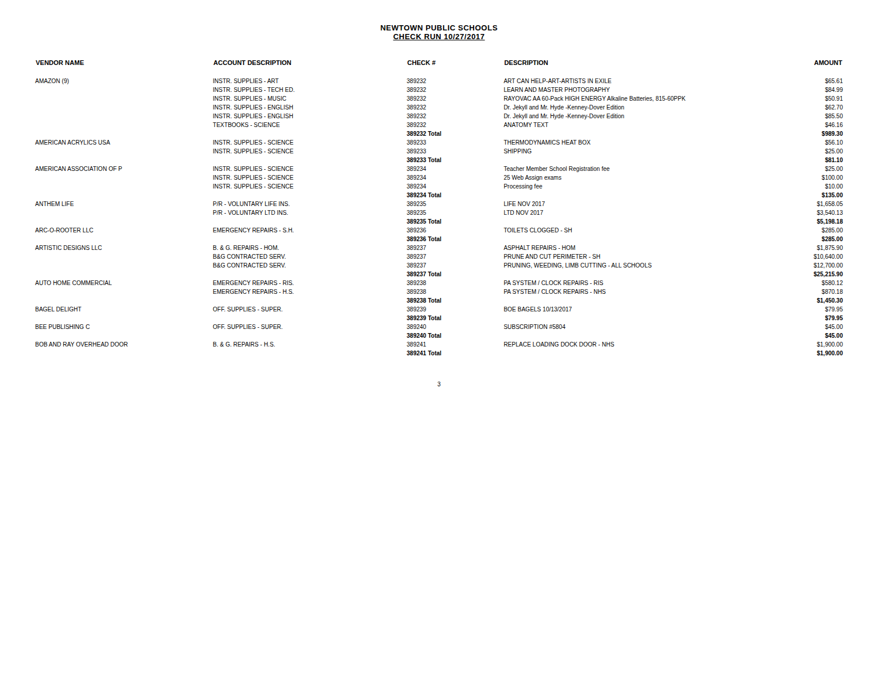NEWTOWN PUBLIC SCHOOLS
CHECK RUN 10/27/2017
| VENDOR NAME | ACCOUNT DESCRIPTION | CHECK # | DESCRIPTION | AMOUNT |
| --- | --- | --- | --- | --- |
| AMAZON (9) | INSTR. SUPPLIES - ART | 389232 | ART CAN HELP-ART-ARTISTS IN EXILE | $65.61 |
| | INSTR. SUPPLIES - TECH ED. | 389232 | LEARN AND MASTER PHOTOGRAPHY | $84.99 |
| | INSTR. SUPPLIES - MUSIC | 389232 | RAYOVAC AA 60-Pack HIGH ENERGY Alkaline Batteries, 815-60PPK | $50.91 |
| | INSTR. SUPPLIES - ENGLISH | 389232 | Dr. Jekyll and Mr. Hyde -Kenney-Dover Edition | $62.70 |
| | INSTR. SUPPLIES - ENGLISH | 389232 | Dr. Jekyll and Mr. Hyde -Kenney-Dover Edition | $85.50 |
| | TEXTBOOKS - SCIENCE | 389232 | ANATOMY TEXT | $46.16 |
| | | 389232 Total | | $989.30 |
| AMERICAN ACRYLICS USA | INSTR. SUPPLIES - SCIENCE | 389233 | THERMODYNAMICS HEAT BOX | $56.10 |
| | INSTR. SUPPLIES - SCIENCE | 389233 | SHIPPING | $25.00 |
| | | 389233 Total | | $81.10 |
| AMERICAN ASSOCIATION OF P | INSTR. SUPPLIES - SCIENCE | 389234 | Teacher Member School Registration fee | $25.00 |
| | INSTR. SUPPLIES - SCIENCE | 389234 | 25 Web Assign exams | $100.00 |
| | INSTR. SUPPLIES - SCIENCE | 389234 | Processing fee | $10.00 |
| | | 389234 Total | | $135.00 |
| ANTHEM LIFE | P/R - VOLUNTARY LIFE INS. | 389235 | LIFE NOV 2017 | $1,658.05 |
| | P/R - VOLUNTARY LTD INS. | 389235 | LTD NOV 2017 | $3,540.13 |
| | | 389235 Total | | $5,198.18 |
| ARC-O-ROOTER LLC | EMERGENCY REPAIRS - S.H. | 389236 | TOILETS CLOGGED - SH | $285.00 |
| | | 389236 Total | | $285.00 |
| ARTISTIC DESIGNS LLC | B. & G. REPAIRS - HOM. | 389237 | ASPHALT REPAIRS - HOM | $1,875.90 |
| | B&G CONTRACTED SERV. | 389237 | PRUNE AND CUT PERIMETER - SH | $10,640.00 |
| | B&G CONTRACTED SERV. | 389237 | PRUNING, WEEDING, LIMB CUTTING - ALL SCHOOLS | $12,700.00 |
| | | 389237 Total | | $25,215.90 |
| AUTO HOME COMMERCIAL | EMERGENCY REPAIRS - RIS. | 389238 | PA SYSTEM / CLOCK REPAIRS - RIS | $580.12 |
| | EMERGENCY REPAIRS - H.S. | 389238 | PA SYSTEM / CLOCK REPAIRS - NHS | $870.18 |
| | | 389238 Total | | $1,450.30 |
| BAGEL DELIGHT | OFF. SUPPLIES - SUPER. | 389239 | BOE BAGELS 10/13/2017 | $79.95 |
| | | 389239 Total | | $79.95 |
| BEE PUBLISHING C | OFF. SUPPLIES - SUPER. | 389240 | SUBSCRIPTION #5804 | $45.00 |
| | | 389240 Total | | $45.00 |
| BOB AND RAY OVERHEAD DOOR | B. & G. REPAIRS - H.S. | 389241 | REPLACE LOADING DOCK DOOR - NHS | $1,900.00 |
| | | 389241 Total | | $1,900.00 |
3